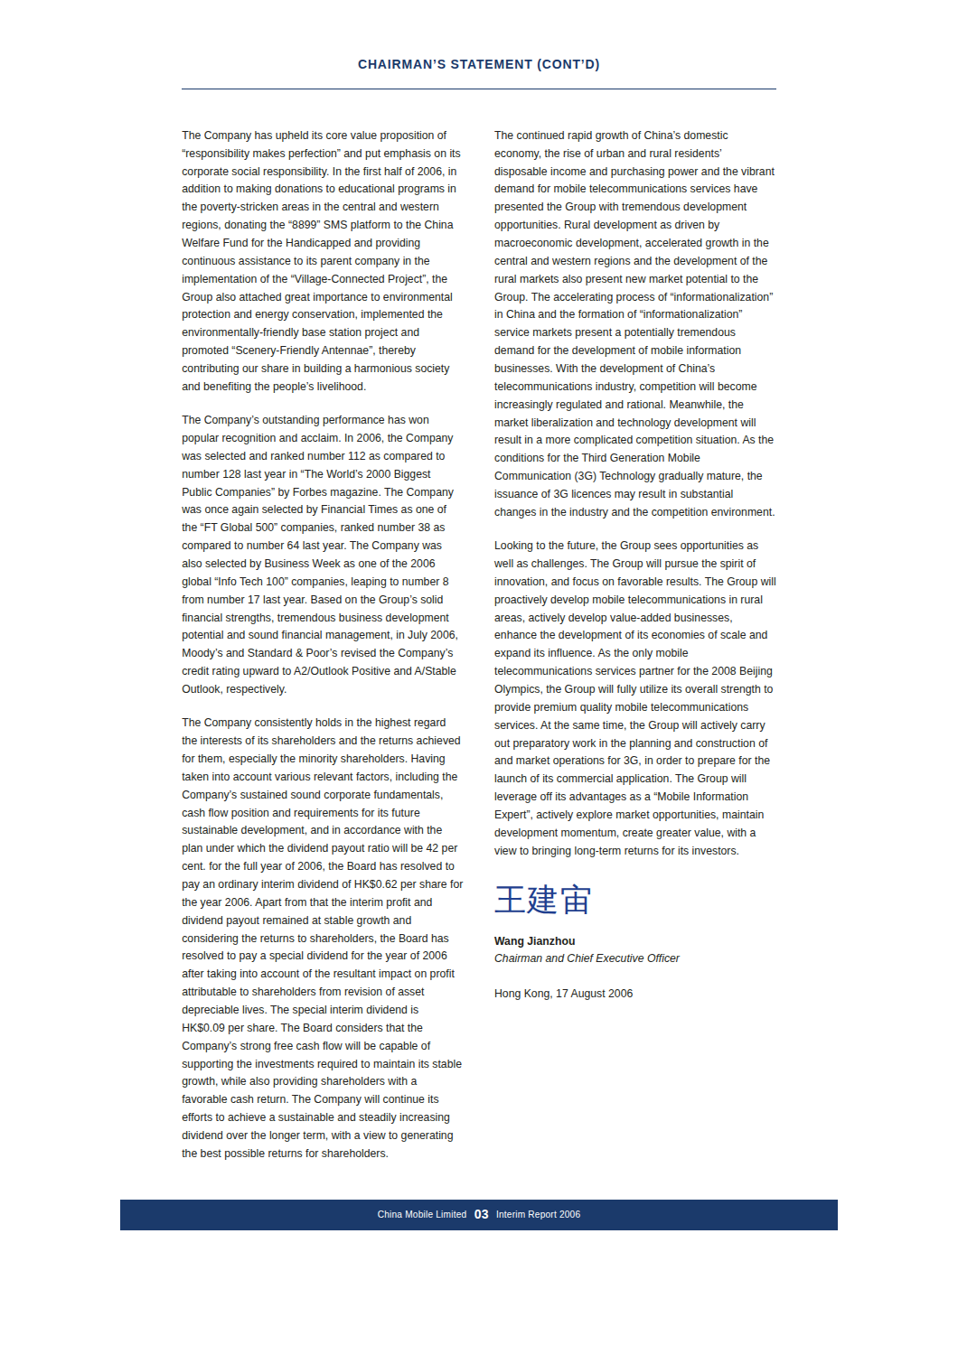Chairman’s Statement (Cont’d)
The Company has upheld its core value proposition of “responsibility makes perfection” and put emphasis on its corporate social responsibility. In the first half of 2006, in addition to making donations to educational programs in the poverty-stricken areas in the central and western regions, donating the “8899” SMS platform to the China Welfare Fund for the Handicapped and providing continuous assistance to its parent company in the implementation of the “Village-Connected Project”, the Group also attached great importance to environmental protection and energy conservation, implemented the environmentally-friendly base station project and promoted “Scenery-Friendly Antennae”, thereby contributing our share in building a harmonious society and benefiting the people’s livelihood.
The Company’s outstanding performance has won popular recognition and acclaim. In 2006, the Company was selected and ranked number 112 as compared to number 128 last year in “The World’s 2000 Biggest Public Companies” by Forbes magazine. The Company was once again selected by Financial Times as one of the “FT Global 500” companies, ranked number 38 as compared to number 64 last year. The Company was also selected by Business Week as one of the 2006 global “Info Tech 100” companies, leaping to number 8 from number 17 last year. Based on the Group’s solid financial strengths, tremendous business development potential and sound financial management, in July 2006, Moody’s and Standard & Poor’s revised the Company’s credit rating upward to A2/Outlook Positive and A/Stable Outlook, respectively.
The Company consistently holds in the highest regard the interests of its shareholders and the returns achieved for them, especially the minority shareholders. Having taken into account various relevant factors, including the Company’s sustained sound corporate fundamentals, cash flow position and requirements for its future sustainable development, and in accordance with the plan under which the dividend payout ratio will be 42 per cent. for the full year of 2006, the Board has resolved to pay an ordinary interim dividend of HK$0.62 per share for the year 2006. Apart from that the interim profit and dividend payout remained at stable growth and considering the returns to shareholders, the Board has resolved to pay a special dividend for the year of 2006 after taking into account of the resultant impact on profit attributable to shareholders from revision of asset depreciable lives. The special interim dividend is HK$0.09 per share. The Board considers that the Company’s strong free cash flow will be capable of supporting the investments required to maintain its stable growth, while also providing shareholders with a favorable cash return. The Company will continue its efforts to achieve a sustainable and steadily increasing dividend over the longer term, with a view to generating the best possible returns for shareholders.
The continued rapid growth of China’s domestic economy, the rise of urban and rural residents’ disposable income and purchasing power and the vibrant demand for mobile telecommunications services have presented the Group with tremendous development opportunities. Rural development as driven by macroeconomic development, accelerated growth in the central and western regions and the development of the rural markets also present new market potential to the Group. The accelerating process of “informationalization” in China and the formation of “informationalization” service markets present a potentially tremendous demand for the development of mobile information businesses. With the development of China’s telecommunications industry, competition will become increasingly regulated and rational. Meanwhile, the market liberalization and technology development will result in a more complicated competition situation. As the conditions for the Third Generation Mobile Communication (3G) Technology gradually mature, the issuance of 3G licences may result in substantial changes in the industry and the competition environment.
Looking to the future, the Group sees opportunities as well as challenges. The Group will pursue the spirit of innovation, and focus on favorable results. The Group will proactively develop mobile telecommunications in rural areas, actively develop value-added businesses, enhance the development of its economies of scale and expand its influence. As the only mobile telecommunications services partner for the 2008 Beijing Olympics, the Group will fully utilize its overall strength to provide premium quality mobile telecommunications services. At the same time, the Group will actively carry out preparatory work in the planning and construction of and market operations for 3G, in order to prepare for the launch of its commercial application. The Group will leverage off its advantages as a “Mobile Information Expert”, actively explore market opportunities, maintain development momentum, create greater value, with a view to bringing long-term returns for its investors.
王建宙
Wang Jianzhou
Chairman and Chief Executive Officer
Hong Kong, 17 August 2006
China Mobile Limited 03 Interim Report 2006